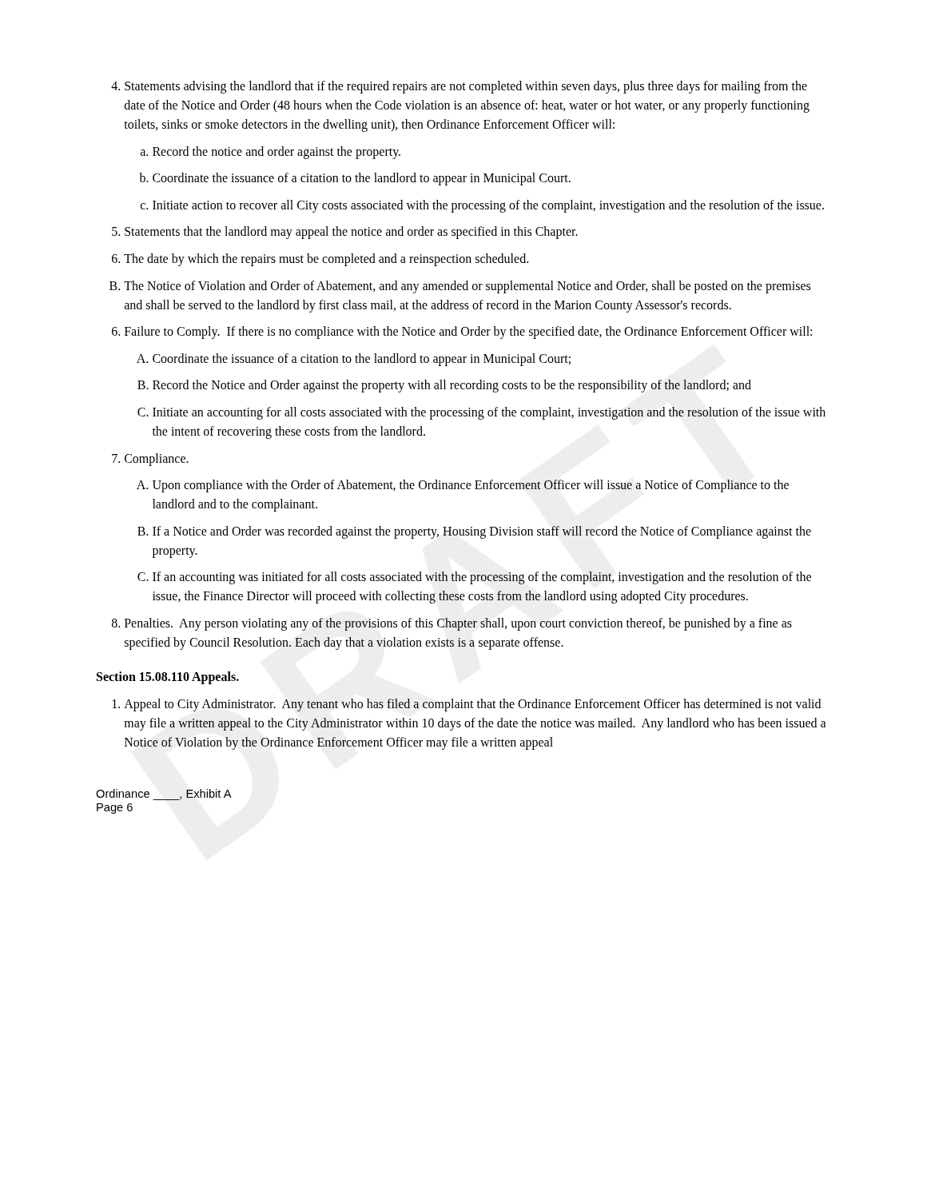DRAFT
Statements advising the landlord that if the required repairs are not completed within seven days, plus three days for mailing from the date of the Notice and Order (48 hours when the Code violation is an absence of: heat, water or hot water, or any properly functioning toilets, sinks or smoke detectors in the dwelling unit), then Ordinance Enforcement Officer will:
Record the notice and order against the property.
Coordinate the issuance of a citation to the landlord to appear in Municipal Court.
Initiate action to recover all City costs associated with the processing of the complaint, investigation and the resolution of the issue.
Statements that the landlord may appeal the notice and order as specified in this Chapter.
The date by which the repairs must be completed and a reinspection scheduled.
The Notice of Violation and Order of Abatement, and any amended or supplemental Notice and Order, shall be posted on the premises and shall be served to the landlord by first class mail, at the address of record in the Marion County Assessor's records.
Failure to Comply. If there is no compliance with the Notice and Order by the specified date, the Ordinance Enforcement Officer will:
Coordinate the issuance of a citation to the landlord to appear in Municipal Court;
Record the Notice and Order against the property with all recording costs to be the responsibility of the landlord; and
Initiate an accounting for all costs associated with the processing of the complaint, investigation and the resolution of the issue with the intent of recovering these costs from the landlord.
Compliance.
Upon compliance with the Order of Abatement, the Ordinance Enforcement Officer will issue a Notice of Compliance to the landlord and to the complainant.
If a Notice and Order was recorded against the property, Housing Division staff will record the Notice of Compliance against the property.
If an accounting was initiated for all costs associated with the processing of the complaint, investigation and the resolution of the issue, the Finance Director will proceed with collecting these costs from the landlord using adopted City procedures.
Penalties. Any person violating any of the provisions of this Chapter shall, upon court conviction thereof, be punished by a fine as specified by Council Resolution. Each day that a violation exists is a separate offense.
Section 15.08.110 Appeals.
Appeal to City Administrator. Any tenant who has filed a complaint that the Ordinance Enforcement Officer has determined is not valid may file a written appeal to the City Administrator within 10 days of the date the notice was mailed. Any landlord who has been issued a Notice of Violation by the Ordinance Enforcement Officer may file a written appeal
Ordinance ____, Exhibit A
Page 6